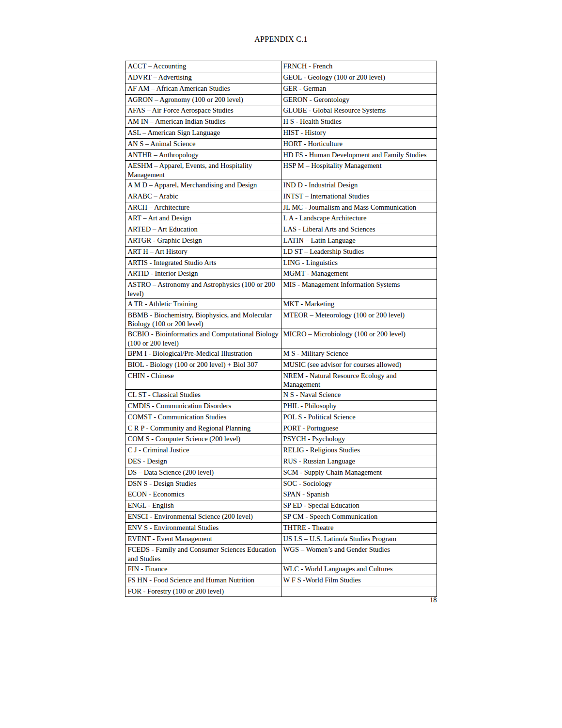APPENDIX C.1
| ACCT – Accounting | FRNCH - French |
| ADVRT – Advertising | GEOL - Geology (100 or 200 level) |
| AF AM – African American Studies | GER - German |
| AGRON – Agronomy (100 or 200 level) | GERON - Gerontology |
| AFAS – Air Force Aerospace Studies | GLOBE - Global Resource Systems |
| AM IN – American Indian Studies | H S - Health Studies |
| ASL – American Sign Language | HIST - History |
| AN S – Animal Science | HORT - Horticulture |
| ANTHR – Anthropology | HD FS - Human Development and Family Studies |
| AESHM – Apparel, Events, and Hospitality Management | HSP M – Hospitality Management |
| A M D – Apparel, Merchandising and Design | IND D - Industrial Design |
| ARABC – Arabic | INTST – International Studies |
| ARCH – Architecture | JL MC - Journalism and Mass Communication |
| ART – Art and Design | L A - Landscape Architecture |
| ARTED – Art Education | LAS - Liberal Arts and Sciences |
| ARTGR - Graphic Design | LATIN – Latin Language |
| ART H – Art History | LD ST – Leadership Studies |
| ARTIS - Integrated Studio Arts | LING - Linguistics |
| ARTID - Interior Design | MGMT - Management |
| ASTRO – Astronomy and Astrophysics (100 or 200 level) | MIS - Management Information Systems |
| A TR - Athletic Training | MKT - Marketing |
| BBMB - Biochemistry, Biophysics, and Molecular Biology (100 or 200 level) | MTEOR – Meteorology (100 or 200 level) |
| BCBIO - Bioinformatics and Computational Biology (100 or 200 level) | MICRO – Microbiology (100 or 200 level) |
| BPM I - Biological/Pre-Medical Illustration | M S - Military Science |
| BIOL - Biology (100 or 200 level) + Biol 307 | MUSIC (see advisor for courses allowed) |
| CHIN - Chinese | NREM - Natural Resource Ecology and Management |
| CL ST - Classical Studies | N S - Naval Science |
| CMDIS - Communication Disorders | PHIL - Philosophy |
| COMST - Communication Studies | POL S - Political Science |
| C R P - Community and Regional Planning | PORT - Portuguese |
| COM S - Computer Science (200 level) | PSYCH - Psychology |
| C J - Criminal Justice | RELIG - Religious Studies |
| DES - Design | RUS - Russian Language |
| DS – Data Science (200 level) | SCM - Supply Chain Management |
| DSN S - Design Studies | SOC - Sociology |
| ECON - Economics | SPAN - Spanish |
| ENGL - English | SP ED - Special Education |
| ENSCI - Environmental Science (200 level) | SP CM - Speech Communication |
| ENV S - Environmental Studies | THTRE - Theatre |
| EVENT - Event Management | US LS – U.S. Latino/a Studies Program |
| FCEDS - Family and Consumer Sciences Education and Studies | WGS – Women’s and Gender Studies |
| FIN - Finance | WLC - World Languages and Cultures |
| FS HN - Food Science and Human Nutrition | W F S -World Film Studies |
| FOR - Forestry (100 or 200 level) | |
18